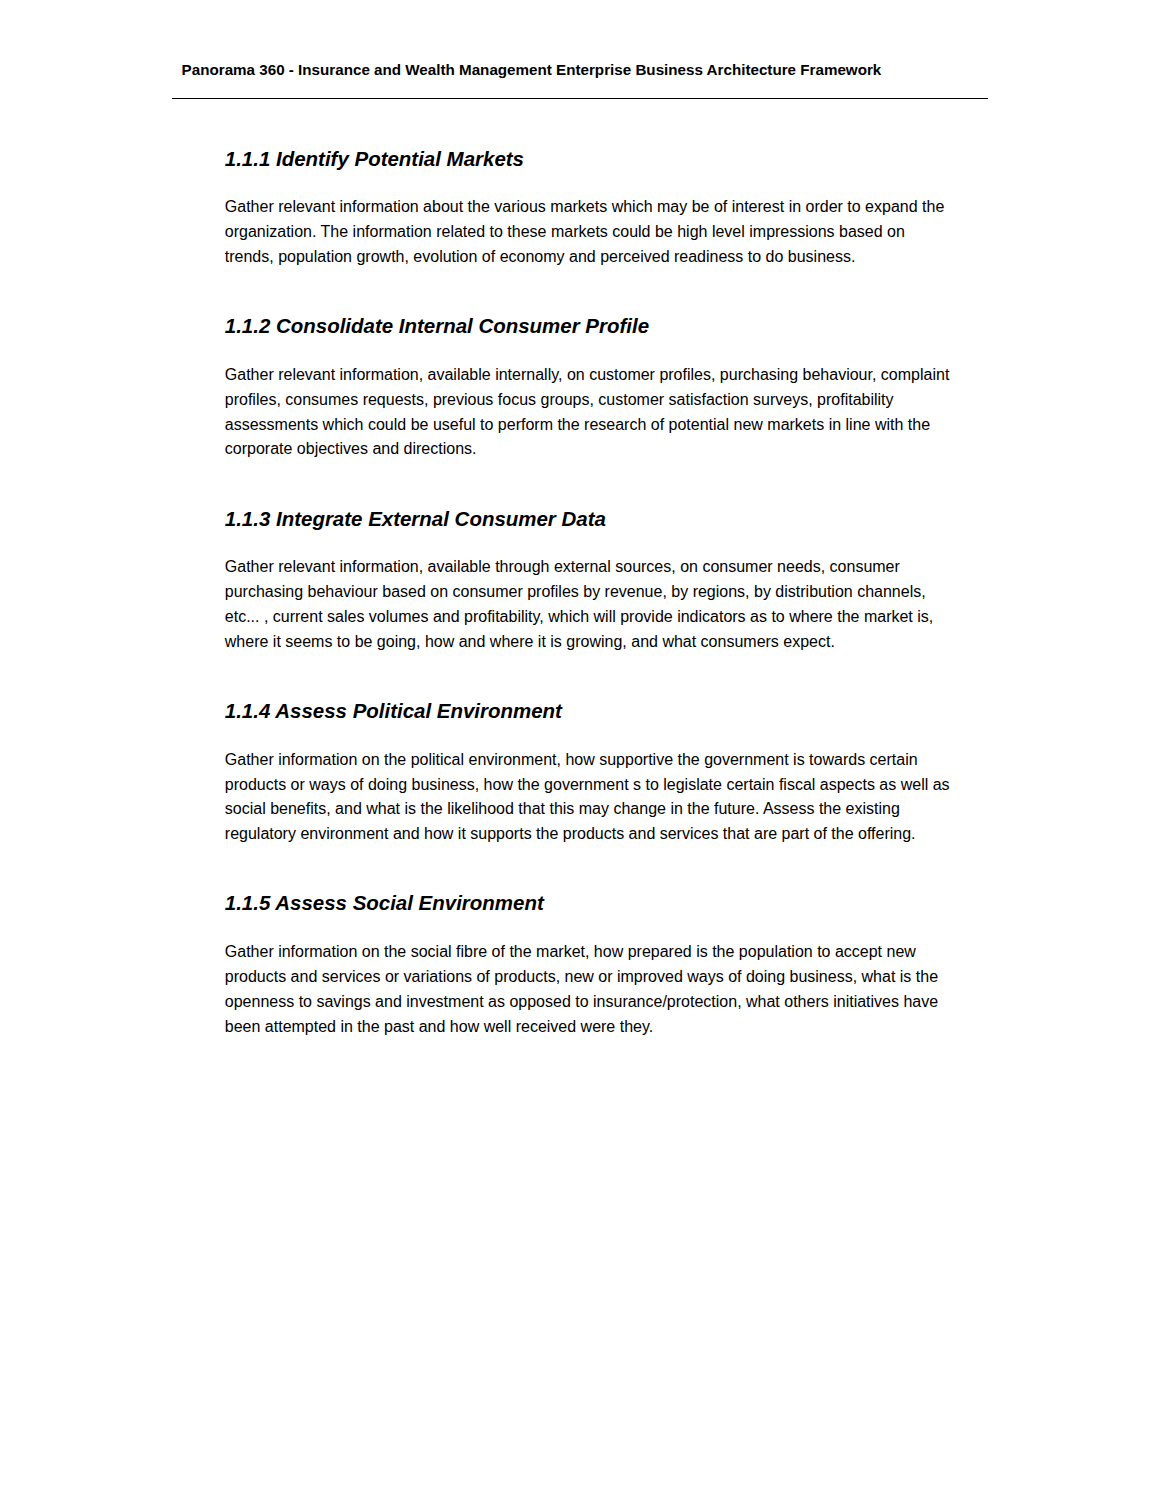Panorama 360 - Insurance and Wealth Management Enterprise Business Architecture Framework
1.1.1 Identify Potential Markets
Gather relevant information about the various markets which may be of interest in order to expand the organization. The information related to these markets could be high level impressions based on trends, population growth, evolution of economy and perceived readiness to do business.
1.1.2 Consolidate Internal Consumer Profile
Gather relevant information, available internally, on customer profiles, purchasing behaviour, complaint profiles, consumes requests, previous focus groups, customer satisfaction surveys, profitability assessments which could be useful to perform the research of potential new markets in line with the corporate objectives and directions.
1.1.3 Integrate External Consumer Data
Gather relevant information, available through external sources, on consumer needs, consumer purchasing behaviour based on consumer profiles by revenue, by regions, by distribution channels, etc... , current sales volumes and profitability, which will provide indicators as to where the market is, where it seems to be going, how and where it is growing, and what consumers expect.
1.1.4 Assess Political Environment
Gather information on the political environment, how supportive the government is towards certain products or ways of doing business, how the government s to legislate certain fiscal aspects as well as social benefits, and what is the likelihood that this may change in the future. Assess the existing regulatory environment and how it supports the products and services that are part of the offering.
1.1.5 Assess Social Environment
Gather information on the social fibre of the market, how prepared is the population to accept new products and services or variations of products, new or improved ways of doing business, what is the openness to savings and investment as opposed to insurance/protection, what others initiatives have been attempted in the past and how well received were they.